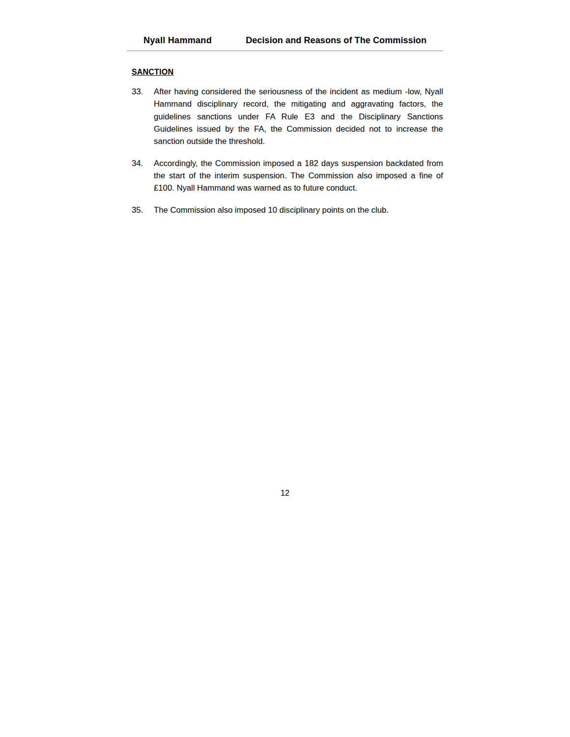Nyall Hammand Decision and Reasons of The Commission
SANCTION
After having considered the seriousness of the incident as medium -low, Nyall Hammand disciplinary record, the mitigating and aggravating factors, the guidelines sanctions under FA Rule E3 and the Disciplinary Sanctions Guidelines issued by the FA, the Commission decided not to increase the sanction outside the threshold.
Accordingly, the Commission imposed a 182 days suspension backdated from the start of the interim suspension. The Commission also imposed a fine of £100. Nyall Hammand was warned as to future conduct.
The Commission also imposed 10 disciplinary points on the club.
12